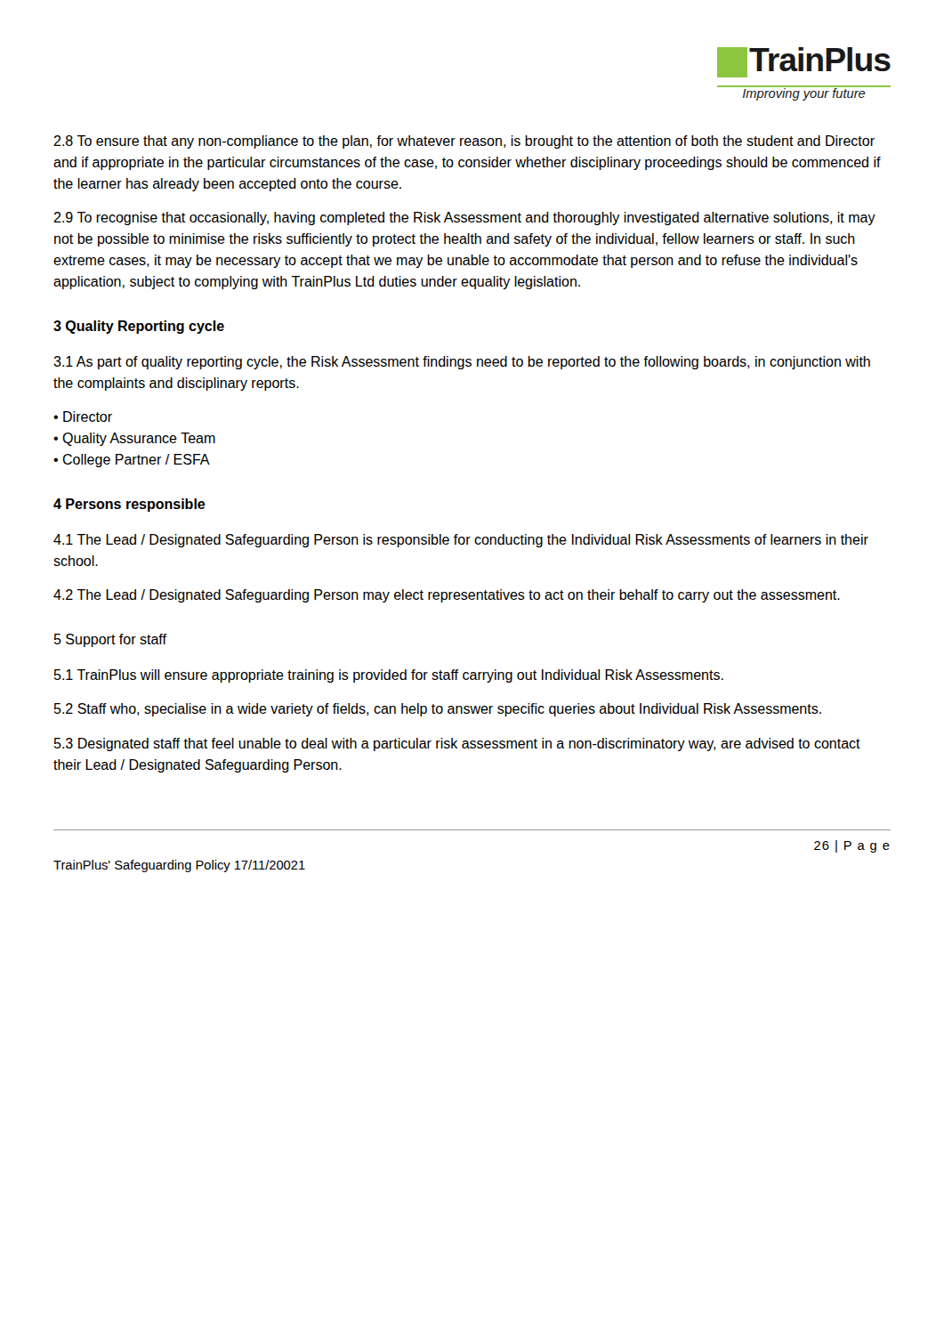Train Plus
Improving your future
2.8 To ensure that any non-compliance to the plan, for whatever reason, is brought to the attention of both the student and Director and if appropriate in the particular circumstances of the case, to consider whether disciplinary proceedings should be commenced if the learner has already been accepted onto the course.
2.9 To recognise that occasionally, having completed the Risk Assessment and thoroughly investigated alternative solutions, it may not be possible to minimise the risks sufficiently to protect the health and safety of the individual, fellow learners or staff. In such extreme cases, it may be necessary to accept that we may be unable to accommodate that person and to refuse the individual's application, subject to complying with TrainPlus Ltd duties under equality legislation.
3 Quality Reporting cycle
3.1 As part of quality reporting cycle, the Risk Assessment findings need to be reported to the following boards, in conjunction with the complaints and disciplinary reports.
Director
Quality Assurance Team
College Partner / ESFA
4 Persons responsible
4.1 The Lead / Designated Safeguarding Person is responsible for conducting the Individual Risk Assessments of learners in their school.
4.2 The Lead / Designated Safeguarding Person may elect representatives to act on their behalf to carry out the assessment.
5 Support for staff
5.1 TrainPlus will ensure appropriate training is provided for staff carrying out Individual Risk Assessments.
5.2 Staff who, specialise in a wide variety of fields, can help to answer specific queries about Individual Risk Assessments.
5.3 Designated staff that feel unable to deal with a particular risk assessment in a non-discriminatory way, are advised to contact their Lead / Designated Safeguarding Person.
26 | P a g e
TrainPlus' Safeguarding Policy 17/11/20021